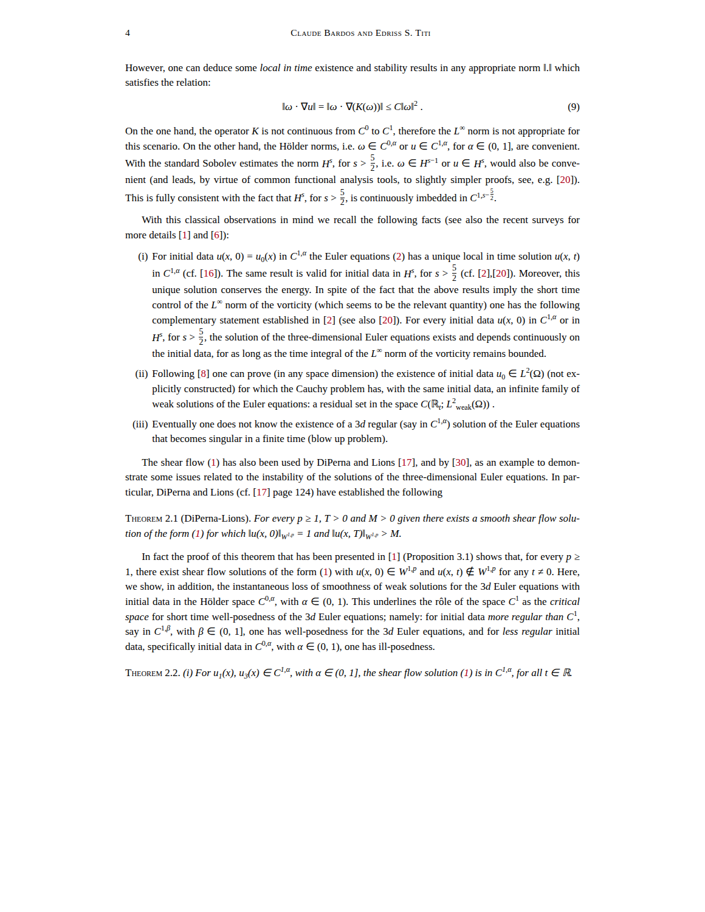4 Claude Bardos and Edriss S. Titi
However, one can deduce some local in time existence and stability results in any appropriate norm ‖.‖ which satisfies the relation:
‖ω · ∇u‖ = ‖ω · ∇(K(ω))‖ ≤ C‖ω‖2 . (9)
On the one hand, the operator K is not continuous from C0 to C1, therefore the L∞ norm is not appropriate for this scenario. On the other hand, the Hölder norms, i.e. ω ∈ C0,α or u ∈ C1,α, for α ∈ (0, 1], are convenient. With the standard Sobolev estimates the norm Hs, for s > 52, i.e. ω ∈ Hs−1 or u ∈ Hs, would also be convenient (and leads, by virtue of common functional analysis tools, to slightly simpler proofs, see, e.g. [20]). This is fully consistent with the fact that Hs, for s > 52, is continuously imbedded in C1,s−52.
With this classical observations in mind we recall the following facts (see also the recent surveys for more details [1] and [6]):
(i) For initial data u(x, 0) = u0(x) in C1,α the Euler equations (2) has a unique local in time solution u(x, t) in C1,α (cf. [16]). The same result is valid for initial data in Hs, for s > 52 (cf. [2],[20]). Moreover, this unique solution conserves the energy. In spite of the fact that the above results imply the short time control of the L∞ norm of the vorticity (which seems to be the relevant quantity) one has the following complementary statement established in [2] (see also [20]). For every initial data u(x, 0) in C1,α or in Hs, for s > 52, the solution of the three-dimensional Euler equations exists and depends continuously on the initial data, for as long as the time integral of the L∞ norm of the vorticity remains bounded.
(ii) Following [8] one can prove (in any space dimension) the existence of initial data u0 ∈ L2(Ω) (not explicitly constructed) for which the Cauchy problem has, with the same initial data, an infinite family of weak solutions of the Euler equations: a residual set in the space C(ℝt; L2weak(Ω)) .
(iii) Eventually one does not know the existence of a 3d regular (say in C1,α) solution of the Euler equations that becomes singular in a finite time (blow up problem).
The shear flow (1) has also been used by DiPerna and Lions [17], and by [30], as an example to demonstrate some issues related to the instability of the solutions of the three-dimensional Euler equations. In particular, DiPerna and Lions (cf. [17] page 124) have established the following
Theorem 2.1 (DiPerna-Lions). For every p ≥ 1, T > 0 and M > 0 given there exists a smooth shear flow solution of the form (1) for which ‖u(x, 0)‖W1,p = 1 and ‖u(x, T)‖W1,p > M.
In fact the proof of this theorem that has been presented in [1] (Proposition 3.1) shows that, for every p ≥ 1, there exist shear flow solutions of the form (1) with u(x, 0) ∈ W1,p and u(x, t) ∉ W1,p for any t ≠ 0. Here, we show, in addition, the instantaneous loss of smoothness of weak solutions for the 3d Euler equations with initial data in the Hölder space C0,α, with α ∈ (0, 1). This underlines the rôle of the space C1 as the critical space for short time well-posedness of the 3d Euler equations; namely: for initial data more regular than C1, say in C1,β, with β ∈ (0, 1], one has well-posedness for the 3d Euler equations, and for less regular initial data, specifically initial data in C0,α, with α ∈ (0, 1), one has ill-posedness.
Theorem 2.2. (i) For u1(x), u3(x) ∈ C1,α, with α ∈ (0, 1], the shear flow solution (1) is in C1,α, for all t ∈ ℝ.